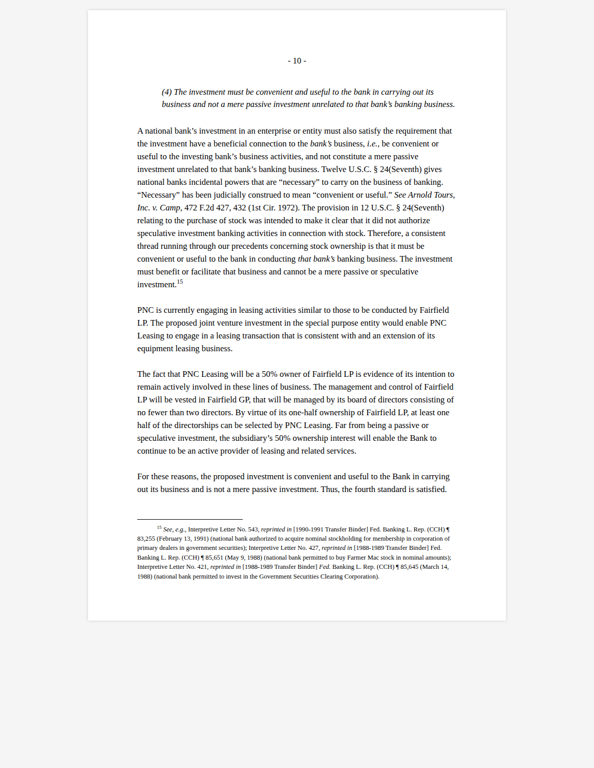- 10 -
(4) The investment must be convenient and useful to the bank in carrying out its business and not a mere passive investment unrelated to that bank’s banking business.
A national bank’s investment in an enterprise or entity must also satisfy the requirement that the investment have a beneficial connection to the bank’s business, i.e., be convenient or useful to the investing bank’s business activities, and not constitute a mere passive investment unrelated to that bank’s banking business. Twelve U.S.C. § 24(Seventh) gives national banks incidental powers that are “necessary” to carry on the business of banking. “Necessary” has been judicially construed to mean “convenient or useful.” See Arnold Tours, Inc. v. Camp, 472 F.2d 427, 432 (1st Cir. 1972). The provision in 12 U.S.C. § 24(Seventh) relating to the purchase of stock was intended to make it clear that it did not authorize speculative investment banking activities in connection with stock. Therefore, a consistent thread running through our precedents concerning stock ownership is that it must be convenient or useful to the bank in conducting that bank’s banking business. The investment must benefit or facilitate that business and cannot be a mere passive or speculative investment.15
PNC is currently engaging in leasing activities similar to those to be conducted by Fairfield LP. The proposed joint venture investment in the special purpose entity would enable PNC Leasing to engage in a leasing transaction that is consistent with and an extension of its equipment leasing business.
The fact that PNC Leasing will be a 50% owner of Fairfield LP is evidence of its intention to remain actively involved in these lines of business. The management and control of Fairfield LP will be vested in Fairfield GP, that will be managed by its board of directors consisting of no fewer than two directors. By virtue of its one-half ownership of Fairfield LP, at least one half of the directorships can be selected by PNC Leasing. Far from being a passive or speculative investment, the subsidiary’s 50% ownership interest will enable the Bank to continue to be an active provider of leasing and related services.
For these reasons, the proposed investment is convenient and useful to the Bank in carrying out its business and is not a mere passive investment. Thus, the fourth standard is satisfied.
15 See, e.g., Interpretive Letter No. 543, reprinted in [1990-1991 Transfer Binder] Fed. Banking L. Rep. (CCH) ¶ 83,255 (February 13, 1991) (national bank authorized to acquire nominal stockholding for membership in corporation of primary dealers in government securities); Interpretive Letter No. 427, reprinted in [1988-1989 Transfer Binder] Fed. Banking L. Rep. (CCH) ¶ 85,651 (May 9, 1988) (national bank permitted to buy Farmer Mac stock in nominal amounts); Interpretive Letter No. 421, reprinted in [1988-1989 Transfer Binder] Fed. Banking L. Rep. (CCH) ¶ 85,645 (March 14, 1988) (national bank permitted to invest in the Government Securities Clearing Corporation).